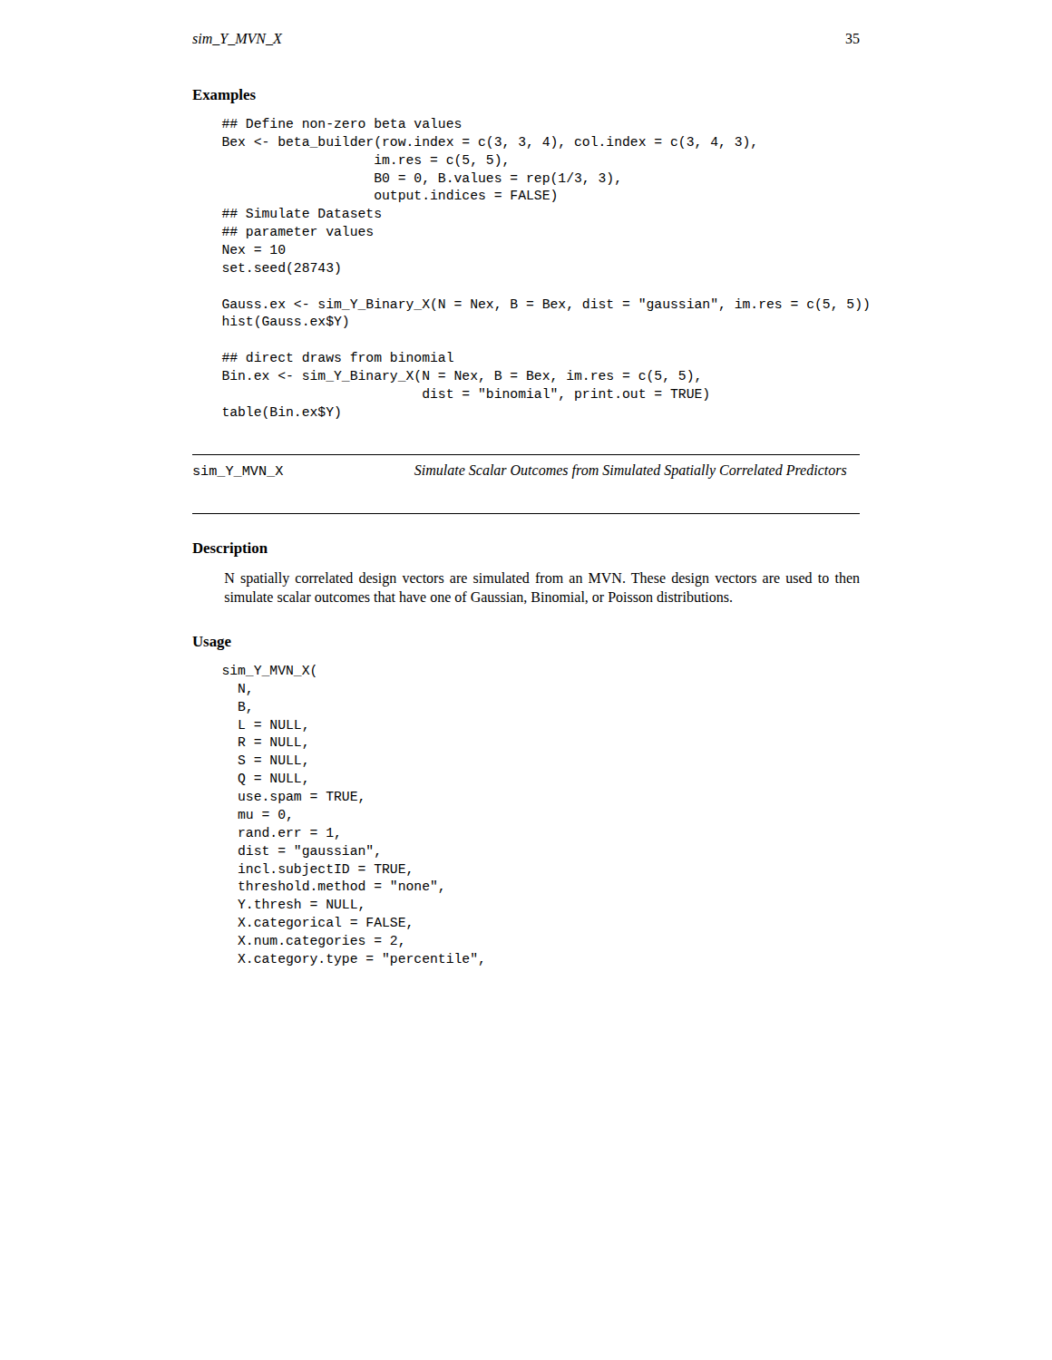sim_Y_MVN_X 35
Examples
## Define non-zero beta values
Bex <- beta_builder(row.index = c(3, 3, 4), col.index = c(3, 4, 3),
                   im.res = c(5, 5),
                   B0 = 0, B.values = rep(1/3, 3),
                   output.indices = FALSE)
## Simulate Datasets
## parameter values
Nex = 10
set.seed(28743)

Gauss.ex <- sim_Y_Binary_X(N = Nex, B = Bex, dist = "gaussian", im.res = c(5, 5))
hist(Gauss.ex$Y)

## direct draws from binomial
Bin.ex <- sim_Y_Binary_X(N = Nex, B = Bex, im.res = c(5, 5),
                         dist = "binomial", print.out = TRUE)
table(Bin.ex$Y)
sim_Y_MVN_X Simulate Scalar Outcomes from Simulated Spatially Correlated Predictors
Description
N spatially correlated design vectors are simulated from an MVN. These design vectors are used to then simulate scalar outcomes that have one of Gaussian, Binomial, or Poisson distributions.
Usage
sim_Y_MVN_X(
  N,
  B,
  L = NULL,
  R = NULL,
  S = NULL,
  Q = NULL,
  use.spam = TRUE,
  mu = 0,
  rand.err = 1,
  dist = "gaussian",
  incl.subjectID = TRUE,
  threshold.method = "none",
  Y.thresh = NULL,
  X.categorical = FALSE,
  X.num.categories = 2,
  X.category.type = "percentile",